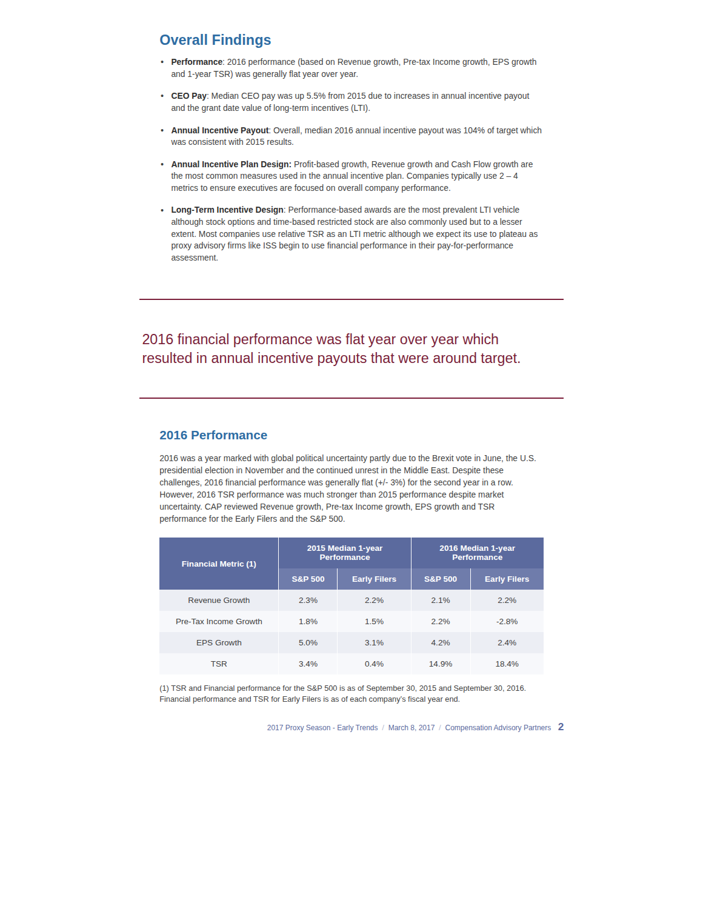Overall Findings
Performance: 2016 performance (based on Revenue growth, Pre-tax Income growth, EPS growth and 1-year TSR) was generally flat year over year.
CEO Pay: Median CEO pay was up 5.5% from 2015 due to increases in annual incentive payout and the grant date value of long-term incentives (LTI).
Annual Incentive Payout: Overall, median 2016 annual incentive payout was 104% of target which was consistent with 2015 results.
Annual Incentive Plan Design: Profit-based growth, Revenue growth and Cash Flow growth are the most common measures used in the annual incentive plan. Companies typically use 2 – 4 metrics to ensure executives are focused on overall company performance.
Long-Term Incentive Design: Performance-based awards are the most prevalent LTI vehicle although stock options and time-based restricted stock are also commonly used but to a lesser extent. Most companies use relative TSR as an LTI metric although we expect its use to plateau as proxy advisory firms like ISS begin to use financial performance in their pay-for-performance assessment.
2016 financial performance was flat year over year which resulted in annual incentive payouts that were around target.
2016 Performance
2016 was a year marked with global political uncertainty partly due to the Brexit vote in June, the U.S. presidential election in November and the continued unrest in the Middle East. Despite these challenges, 2016 financial performance was generally flat (+/- 3%) for the second year in a row. However, 2016 TSR performance was much stronger than 2015 performance despite market uncertainty. CAP reviewed Revenue growth, Pre-tax Income growth, EPS growth and TSR performance for the Early Filers and the S&P 500.
| Financial Metric (1) | 2015 Median 1-year Performance | 2016 Median 1-year Performance |
| --- | --- | --- |
| S&P 500 | Early Filers | S&P 500 | Early Filers |
| Revenue Growth | 2.3% | 2.2% | 2.1% | 2.2% |
| Pre-Tax Income Growth | 1.8% | 1.5% | 2.2% | -2.8% |
| EPS Growth | 5.0% | 3.1% | 4.2% | 2.4% |
| TSR | 3.4% | 0.4% | 14.9% | 18.4% |
(1) TSR and Financial performance for the S&P 500 is as of September 30, 2015 and September 30, 2016. Financial performance and TSR for Early Filers is as of each company’s fiscal year end.
2017 Proxy Season - Early Trends / March 8, 2017 / Compensation Advisory Partners 2